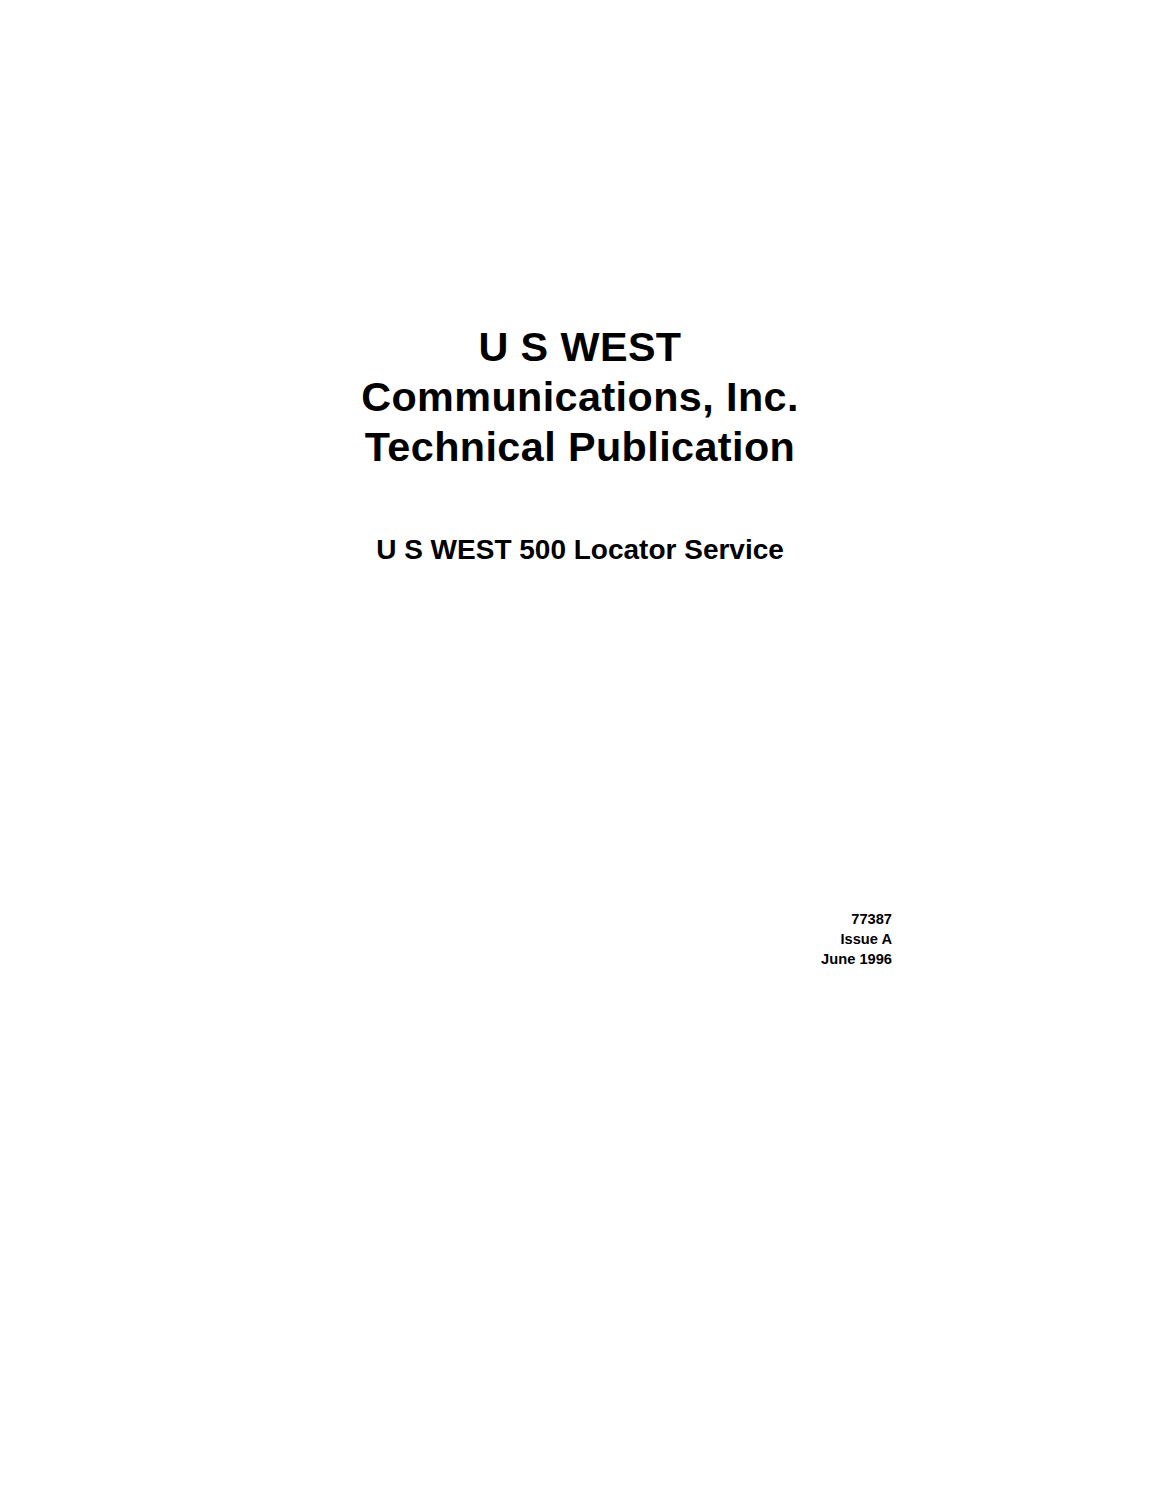U S WEST
Communications, Inc.
Technical Publication
U S WEST 500 Locator Service
77387
Issue A
June 1996